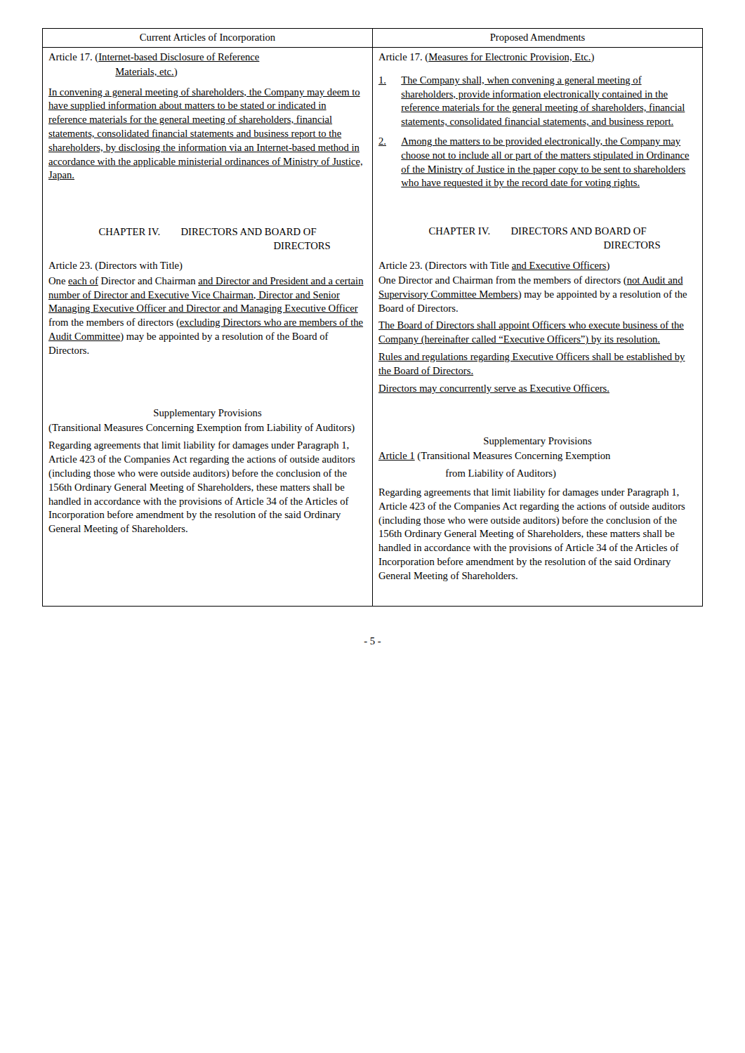| Current Articles of Incorporation | Proposed Amendments |
| --- | --- |
| Article 17. ( Internet-based Disclosure of Reference Materials, etc. ) In convening a general meeting of shareholders, the Company may deem to have supplied information about matters to be stated or indicated in reference materials for the general meeting of shareholders, financial statements, consolidated financial statements and business report to the shareholders, by disclosing the information via an Internet-based method in accordance with the applicable ministerial ordinances of Ministry of Justice, Japan. CHAPTER IV. DIRECTORS AND BOARD OF DIRECTORS Article 23. (Directors with Title) One each of Director and Chairman and Director and President and a certain number of Director and Executive Vice Chairman, Director and Senior Managing Executive Officer and Director and Managing Executive Officer from the members of directors ( excluding Directors who are members of the Audit Committee ) may be appointed by a resolution of the Board of Directors. Supplementary Provisions (Transitional Measures Concerning Exemption from Liability of Auditors) Regarding agreements that limit liability for damages under Paragraph 1, Article 423 of the Companies Act regarding the actions of outside auditors (including those who were outside auditors) before the conclusion of the 156th Ordinary General Meeting of Shareholders, these matters shall be handled in accordance with the provisions of Article 34 of the Articles of Incorporation before amendment by the resolution of the said Ordinary General Meeting of Shareholders. | Article 17. ( Measures for Electronic Provision, Etc. ) 1. The Company shall, when convening a general meeting of shareholders, provide information electronically contained in the reference materials for the general meeting of shareholders, financial statements, consolidated financial statements, and business report. 2. Among the matters to be provided electronically, the Company may choose not to include all or part of the matters stipulated in Ordinance of the Ministry of Justice in the paper copy to be sent to shareholders who have requested it by the record date for voting rights. CHAPTER IV. DIRECTORS AND BOARD OF DIRECTORS Article 23. (Directors with Title and Executive Officers ) One Director and Chairman from the members of directors ( not Audit and Supervisory Committee Members ) may be appointed by a resolution of the Board of Directors. The Board of Directors shall appoint Officers who execute business of the Company (hereinafter called “Executive Officers”) by its resolution. Rules and regulations regarding Executive Officers shall be established by the Board of Directors. Directors may concurrently serve as Executive Officers. Supplementary Provisions Article 1 (Transitional Measures Concerning Exemption from Liability of Auditors) Regarding agreements that limit liability for damages under Paragraph 1, Article 423 of the Companies Act regarding the actions of outside auditors (including those who were outside auditors) before the conclusion of the 156th Ordinary General Meeting of Shareholders, these matters shall be handled in accordance with the provisions of Article 34 of the Articles of Incorporation before amendment by the resolution of the said Ordinary General Meeting of Shareholders. |
- 5 -